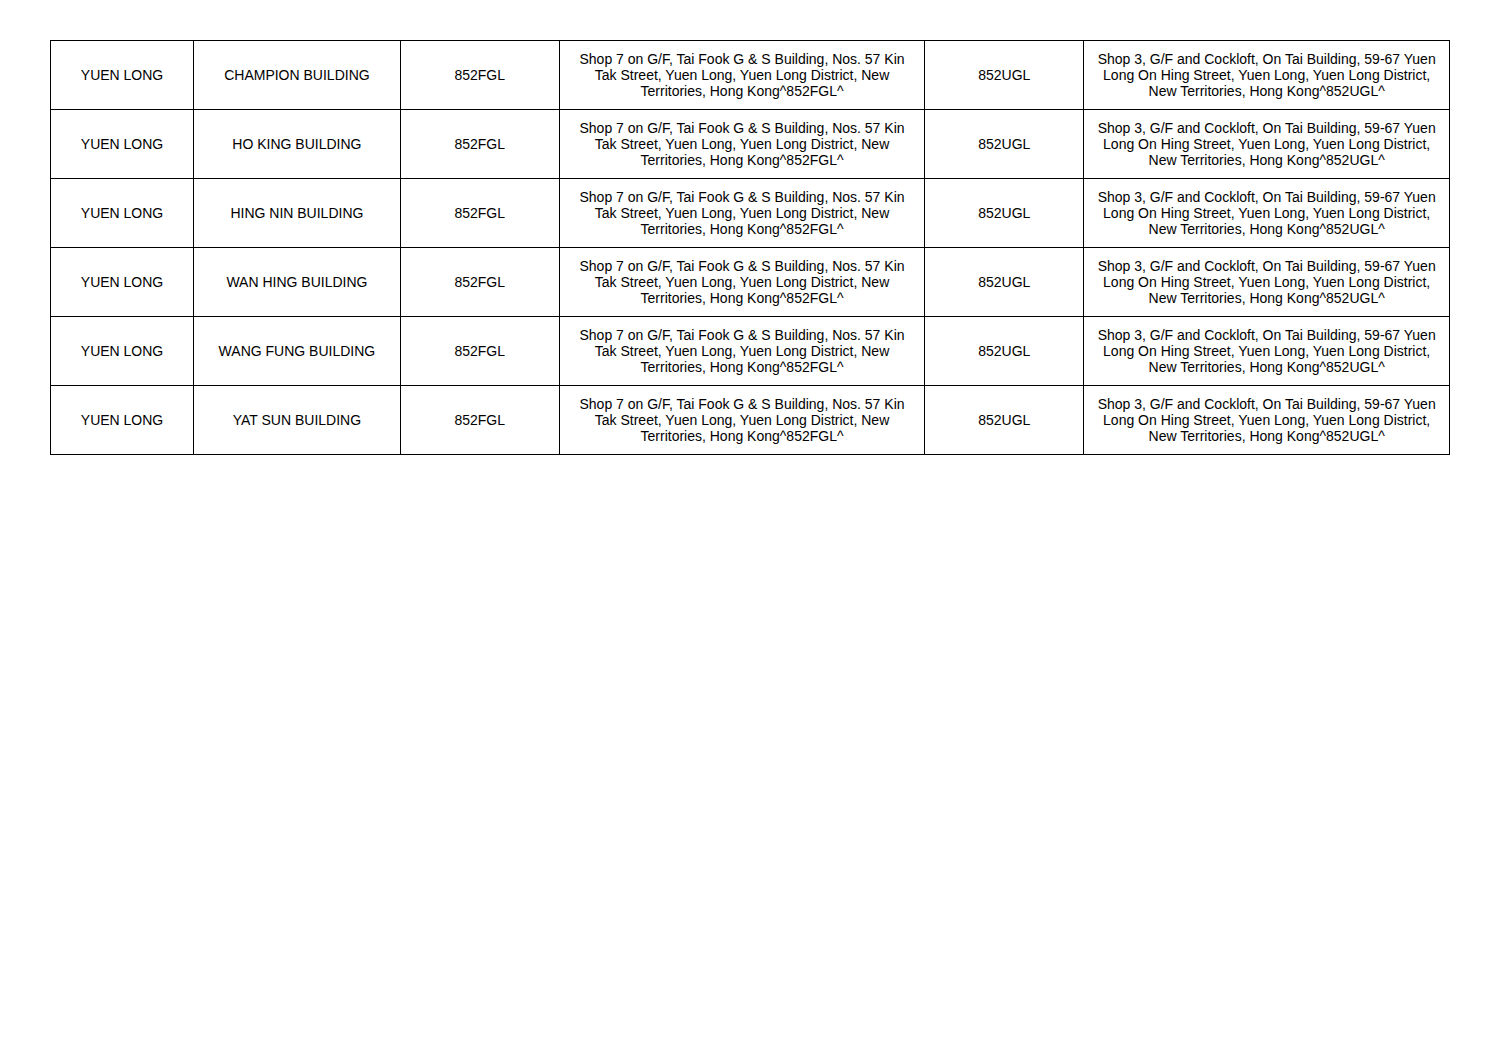| YUEN LONG | CHAMPION BUILDING | 852FGL | Shop 7 on G/F, Tai Fook G & S Building, Nos. 57 Kin Tak Street, Yuen Long, Yuen Long District, New Territories, Hong Kong^852FGL^ | 852UGL | Shop 3, G/F and Cockloft, On Tai Building, 59-67 Yuen Long On Hing Street, Yuen Long, Yuen Long District, New Territories, Hong Kong^852UGL^ |
| YUEN LONG | HO KING BUILDING | 852FGL | Shop 7 on G/F, Tai Fook G & S Building, Nos. 57 Kin Tak Street, Yuen Long, Yuen Long District, New Territories, Hong Kong^852FGL^ | 852UGL | Shop 3, G/F and Cockloft, On Tai Building, 59-67 Yuen Long On Hing Street, Yuen Long, Yuen Long District, New Territories, Hong Kong^852UGL^ |
| YUEN LONG | HING NIN BUILDING | 852FGL | Shop 7 on G/F, Tai Fook G & S Building, Nos. 57 Kin Tak Street, Yuen Long, Yuen Long District, New Territories, Hong Kong^852FGL^ | 852UGL | Shop 3, G/F and Cockloft, On Tai Building, 59-67 Yuen Long On Hing Street, Yuen Long, Yuen Long District, New Territories, Hong Kong^852UGL^ |
| YUEN LONG | WAN HING BUILDING | 852FGL | Shop 7 on G/F, Tai Fook G & S Building, Nos. 57 Kin Tak Street, Yuen Long, Yuen Long District, New Territories, Hong Kong^852FGL^ | 852UGL | Shop 3, G/F and Cockloft, On Tai Building, 59-67 Yuen Long On Hing Street, Yuen Long, Yuen Long District, New Territories, Hong Kong^852UGL^ |
| YUEN LONG | WANG FUNG BUILDING | 852FGL | Shop 7 on G/F, Tai Fook G & S Building, Nos. 57 Kin Tak Street, Yuen Long, Yuen Long District, New Territories, Hong Kong^852FGL^ | 852UGL | Shop 3, G/F and Cockloft, On Tai Building, 59-67 Yuen Long On Hing Street, Yuen Long, Yuen Long District, New Territories, Hong Kong^852UGL^ |
| YUEN LONG | YAT SUN BUILDING | 852FGL | Shop 7 on G/F, Tai Fook G & S Building, Nos. 57 Kin Tak Street, Yuen Long, Yuen Long District, New Territories, Hong Kong^852FGL^ | 852UGL | Shop 3, G/F and Cockloft, On Tai Building, 59-67 Yuen Long On Hing Street, Yuen Long, Yuen Long District, New Territories, Hong Kong^852UGL^ |